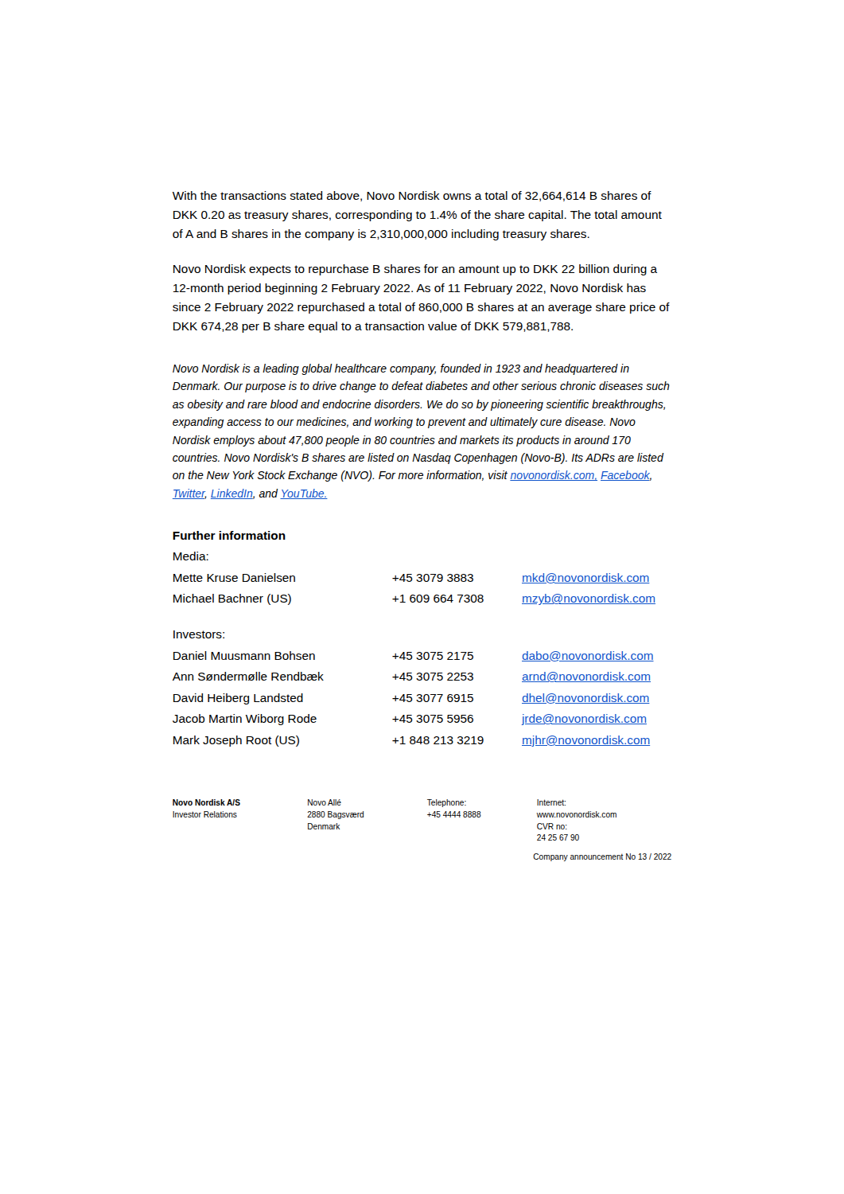With the transactions stated above, Novo Nordisk owns a total of 32,664,614 B shares of DKK 0.20 as treasury shares, corresponding to 1.4% of the share capital. The total amount of A and B shares in the company is 2,310,000,000 including treasury shares.
Novo Nordisk expects to repurchase B shares for an amount up to DKK 22 billion during a 12-month period beginning 2 February 2022. As of 11 February 2022, Novo Nordisk has since 2 February 2022 repurchased a total of 860,000 B shares at an average share price of DKK 674,28 per B share equal to a transaction value of DKK 579,881,788.
Novo Nordisk is a leading global healthcare company, founded in 1923 and headquartered in Denmark. Our purpose is to drive change to defeat diabetes and other serious chronic diseases such as obesity and rare blood and endocrine disorders. We do so by pioneering scientific breakthroughs, expanding access to our medicines, and working to prevent and ultimately cure disease. Novo Nordisk employs about 47,800 people in 80 countries and markets its products in around 170 countries. Novo Nordisk's B shares are listed on Nasdaq Copenhagen (Novo-B). Its ADRs are listed on the New York Stock Exchange (NVO). For more information, visit novonordisk.com, Facebook, Twitter, LinkedIn, and YouTube.
Further information
| Media: | | |
| Mette Kruse Danielsen | +45 3079 3883 | mkd@novonordisk.com |
| Michael Bachner (US) | +1 609 664 7308 | mzyb@novonordisk.com |
| Investors: | | |
| Daniel Muusmann Bohsen | +45 3075 2175 | dabo@novonordisk.com |
| Ann Søndermølle Rendbæk | +45 3075 2253 | arnd@novonordisk.com |
| David Heiberg Landsted | +45 3077 6915 | dhel@novonordisk.com |
| Jacob Martin Wiborg Rode | +45 3075 5956 | jrde@novonordisk.com |
| Mark Joseph Root (US) | +1 848 213 3219 | mjhr@novonordisk.com |
| Novo Nordisk A/S Investor Relations | Novo Allé 2880 Bagsværd Denmark | Telephone: +45 4444 8888 | Internet: www.novonordisk.com CVR no: 24 25 67 90 |
Company announcement No 13 / 2022